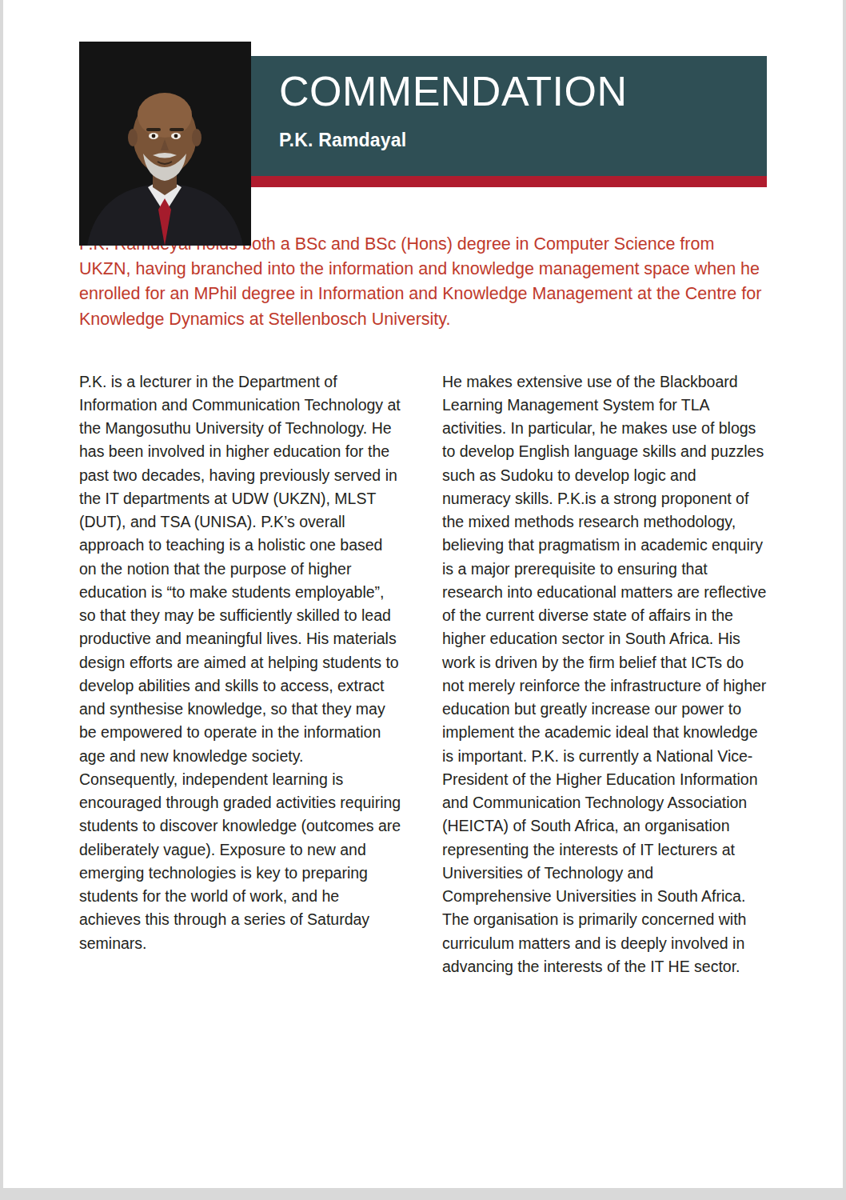COMMENDATION
P.K. Ramdayal
P.K. Ramdeyal holds both a BSc and BSc (Hons) degree in Computer Science from UKZN, having branched into the information and knowledge management space when he enrolled for an MPhil degree in Information and Knowledge Management at the Centre for Knowledge Dynamics at Stellenbosch University.
P.K. is a lecturer in the Department of Information and Communication Technology at the Mangosuthu University of Technology. He has been involved in higher education for the past two decades, having previously served in the IT departments at UDW (UKZN), MLST (DUT), and TSA (UNISA). P.K’s overall approach to teaching is a holistic one based on the notion that the purpose of higher education is “to make students employable”, so that they may be sufficiently skilled to lead productive and meaningful lives. His materials design efforts are aimed at helping students to develop abilities and skills to access, extract and synthesise knowledge, so that they may be empowered to operate in the information age and new knowledge society. Consequently, independent learning is encouraged through graded activities requiring students to discover knowledge (outcomes are deliberately vague). Exposure to new and emerging technologies is key to preparing students for the world of work, and he achieves this through a series of Saturday seminars.
He makes extensive use of the Blackboard Learning Management System for TLA activities. In particular, he makes use of blogs to develop English language skills and puzzles such as Sudoku to develop logic and numeracy skills. P.K.is a strong proponent of the mixed methods research methodology, believing that pragmatism in academic enquiry is a major prerequisite to ensuring that research into educational matters are reflective of the current diverse state of affairs in the higher education sector in South Africa. His work is driven by the firm belief that ICTs do not merely reinforce the infrastructure of higher education but greatly increase our power to implement the academic ideal that knowledge is important. P.K. is currently a National Vice-President of the Higher Education Information and Communication Technology Association (HEICTA) of South Africa, an organisation representing the interests of IT lecturers at Universities of Technology and Comprehensive Universities in South Africa. The organisation is primarily concerned with curriculum matters and is deeply involved in advancing the interests of the IT HE sector.